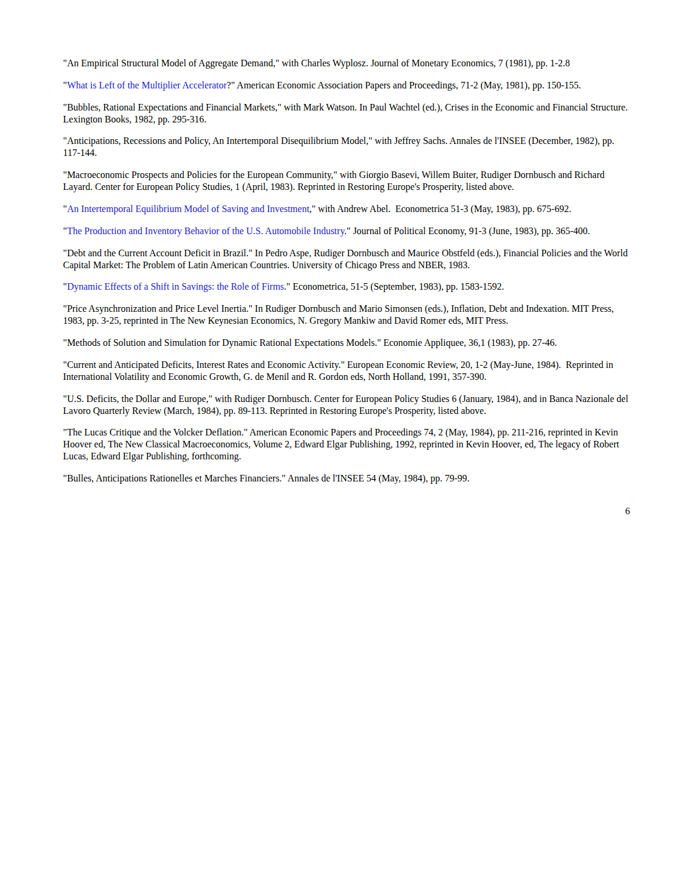"An Empirical Structural Model of Aggregate Demand," with Charles Wyplosz. Journal of Monetary Economics, 7 (1981), pp. 1-2.8
"What is Left of the Multiplier Accelerator?" American Economic Association Papers and Proceedings, 71-2 (May, 1981), pp. 150-155.
"Bubbles, Rational Expectations and Financial Markets," with Mark Watson. In Paul Wachtel (ed.), Crises in the Economic and Financial Structure. Lexington Books, 1982, pp. 295-316.
"Anticipations, Recessions and Policy, An Intertemporal Disequilibrium Model," with Jeffrey Sachs. Annales de l'INSEE (December, 1982), pp. 117-144.
"Macroeconomic Prospects and Policies for the European Community," with Giorgio Basevi, Willem Buiter, Rudiger Dornbusch and Richard Layard. Center for European Policy Studies, 1 (April, 1983). Reprinted in Restoring Europe's Prosperity, listed above.
"An Intertemporal Equilibrium Model of Saving and Investment," with Andrew Abel. Econometrica 51-3 (May, 1983), pp. 675-692.
"The Production and Inventory Behavior of the U.S. Automobile Industry." Journal of Political Economy, 91-3 (June, 1983), pp. 365-400.
"Debt and the Current Account Deficit in Brazil." In Pedro Aspe, Rudiger Dornbusch and Maurice Obstfeld (eds.), Financial Policies and the World Capital Market: The Problem of Latin American Countries. University of Chicago Press and NBER, 1983.
"Dynamic Effects of a Shift in Savings: the Role of Firms." Econometrica, 51-5 (September, 1983), pp. 1583-1592.
"Price Asynchronization and Price Level Inertia." In Rudiger Dornbusch and Mario Simonsen (eds.), Inflation, Debt and Indexation. MIT Press, 1983, pp. 3-25, reprinted in The New Keynesian Economics, N. Gregory Mankiw and David Romer eds, MIT Press.
"Methods of Solution and Simulation for Dynamic Rational Expectations Models." Economie Appliquee, 36,1 (1983), pp. 27-46.
"Current and Anticipated Deficits, Interest Rates and Economic Activity." European Economic Review, 20, 1-2 (May-June, 1984). Reprinted in International Volatility and Economic Growth, G. de Menil and R. Gordon eds, North Holland, 1991, 357-390.
"U.S. Deficits, the Dollar and Europe," with Rudiger Dornbusch. Center for European Policy Studies 6 (January, 1984), and in Banca Nazionale del Lavoro Quarterly Review (March, 1984), pp. 89-113. Reprinted in Restoring Europe's Prosperity, listed above.
"The Lucas Critique and the Volcker Deflation." American Economic Papers and Proceedings 74, 2 (May, 1984), pp. 211-216, reprinted in Kevin Hoover ed, The New Classical Macroeconomics, Volume 2, Edward Elgar Publishing, 1992, reprinted in Kevin Hoover, ed, The legacy of Robert Lucas, Edward Elgar Publishing, forthcoming.
"Bulles, Anticipations Rationelles et Marches Financiers." Annales de l'INSEE 54 (May, 1984), pp. 79-99.
6